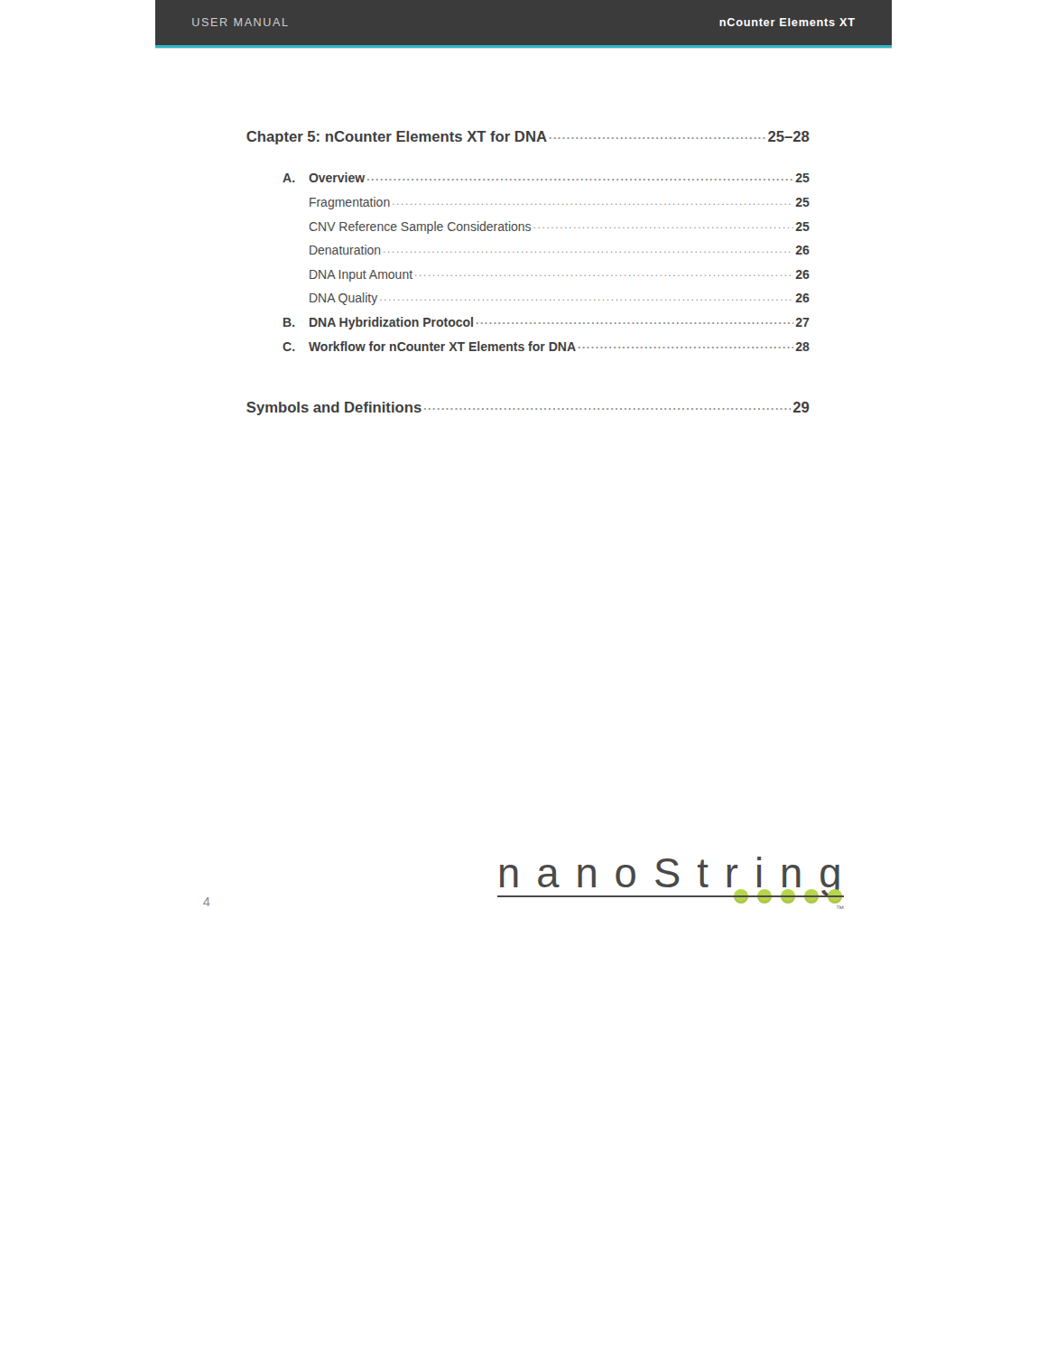User Manual
nCounter Elements XT
Chapter 5: nCounter Elements XT for DNA 25–28
A. Overview 25
Fragmentation 25
CNV Reference Sample Considerations 25
Denaturation 26
DNA Input Amount 26
DNA Quality 26
B. DNA Hybridization Protocol 27
C. Workflow for nCounter XT Elements for DNA 28
Symbols and Definitions 29
4
n a n o S t r i n g
™